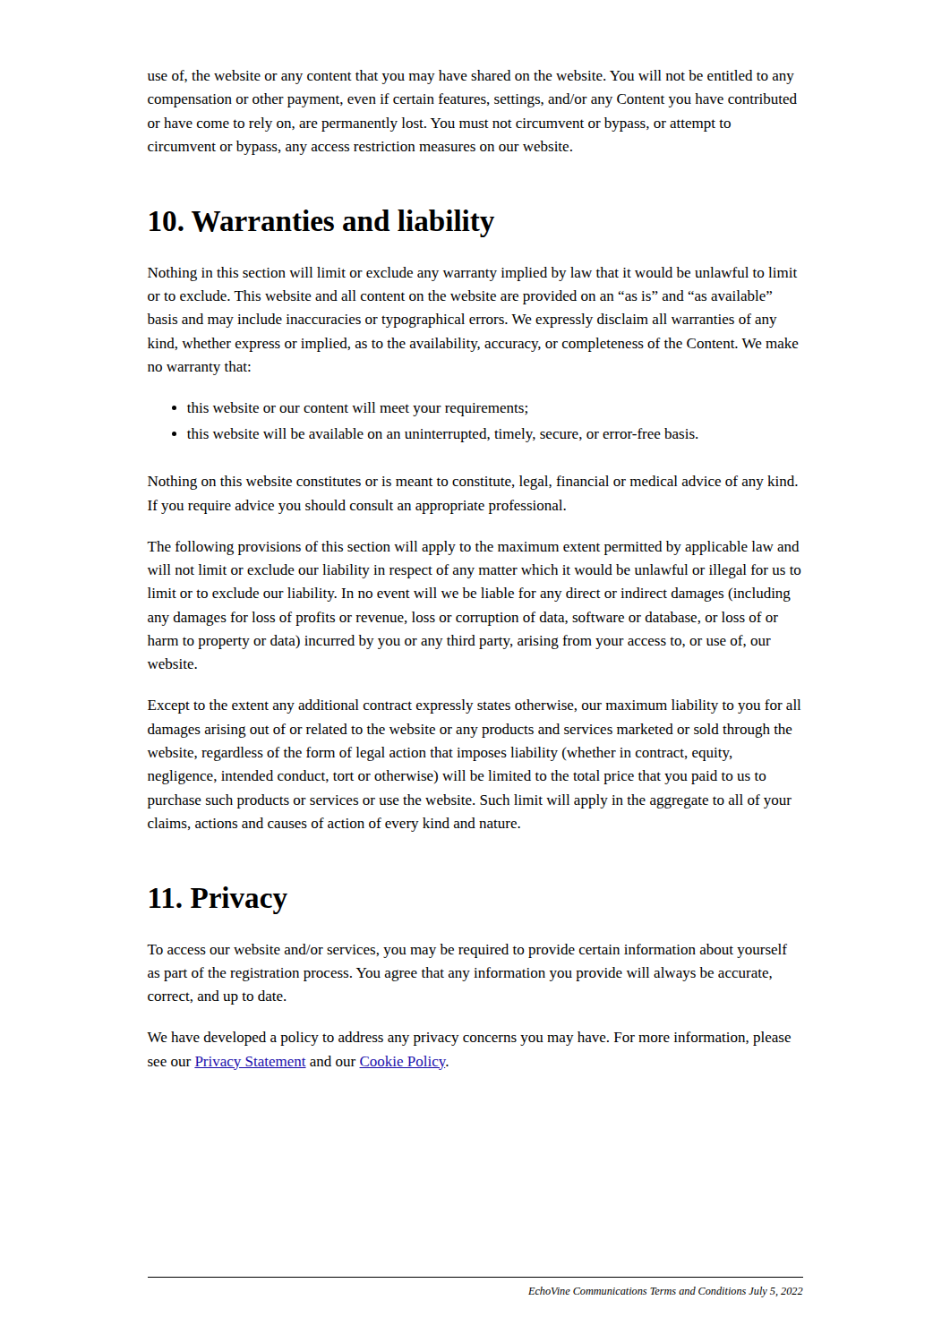use of, the website or any content that you may have shared on the website. You will not be entitled to any compensation or other payment, even if certain features, settings, and/or any Content you have contributed or have come to rely on, are permanently lost. You must not circumvent or bypass, or attempt to circumvent or bypass, any access restriction measures on our website.
10. Warranties and liability
Nothing in this section will limit or exclude any warranty implied by law that it would be unlawful to limit or to exclude. This website and all content on the website are provided on an “as is” and “as available” basis and may include inaccuracies or typographical errors. We expressly disclaim all warranties of any kind, whether express or implied, as to the availability, accuracy, or completeness of the Content. We make no warranty that:
this website or our content will meet your requirements;
this website will be available on an uninterrupted, timely, secure, or error-free basis.
Nothing on this website constitutes or is meant to constitute, legal, financial or medical advice of any kind. If you require advice you should consult an appropriate professional.
The following provisions of this section will apply to the maximum extent permitted by applicable law and will not limit or exclude our liability in respect of any matter which it would be unlawful or illegal for us to limit or to exclude our liability. In no event will we be liable for any direct or indirect damages (including any damages for loss of profits or revenue, loss or corruption of data, software or database, or loss of or harm to property or data) incurred by you or any third party, arising from your access to, or use of, our website.
Except to the extent any additional contract expressly states otherwise, our maximum liability to you for all damages arising out of or related to the website or any products and services marketed or sold through the website, regardless of the form of legal action that imposes liability (whether in contract, equity, negligence, intended conduct, tort or otherwise) will be limited to the total price that you paid to us to purchase such products or services or use the website. Such limit will apply in the aggregate to all of your claims, actions and causes of action of every kind and nature.
11. Privacy
To access our website and/or services, you may be required to provide certain information about yourself as part of the registration process. You agree that any information you provide will always be accurate, correct, and up to date.
We have developed a policy to address any privacy concerns you may have. For more information, please see our Privacy Statement and our Cookie Policy.
EchoVine Communications Terms and Conditions July 5, 2022